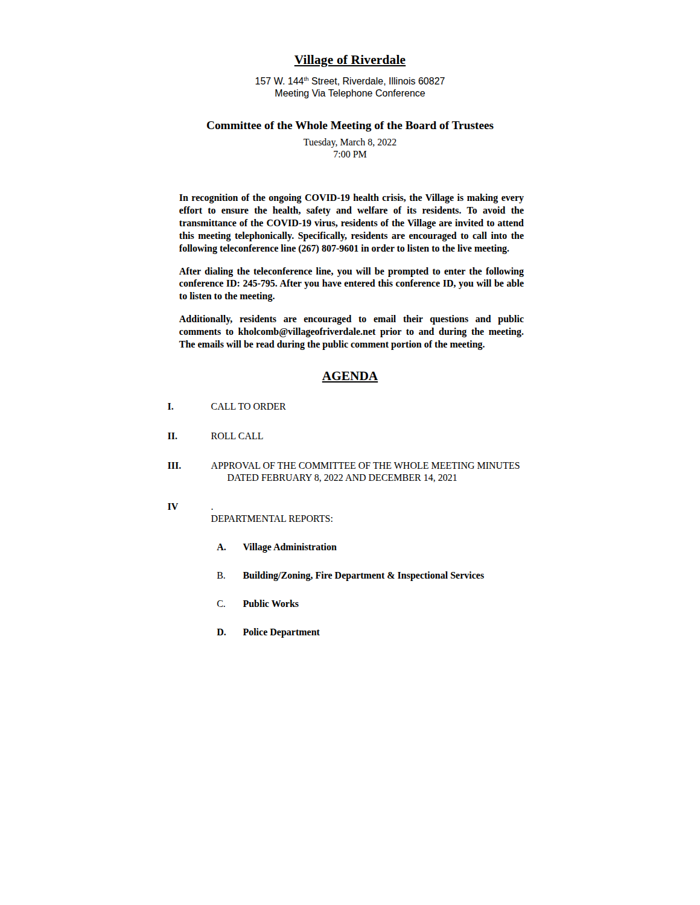Village of Riverdale
157 W. 144th Street, Riverdale, Illinois 60827
Meeting Via Telephone Conference
Committee of the Whole Meeting of the Board of Trustees
Tuesday, March 8, 2022
7:00 PM
In recognition of the ongoing COVID-19 health crisis, the Village is making every effort to ensure the health, safety and welfare of its residents. To avoid the transmittance of the COVID-19 virus, residents of the Village are invited to attend this meeting telephonically. Specifically, residents are encouraged to call into the following teleconference line (267) 807-9601 in order to listen to the live meeting.
After dialing the teleconference line, you will be prompted to enter the following conference ID: 245-795. After you have entered this conference ID, you will be able to listen to the meeting.
Additionally, residents are encouraged to email their questions and public comments to kholcomb@villageofriverdale.net prior to and during the meeting. The emails will be read during the public comment portion of the meeting.
AGENDA
I. CALL TO ORDER
II. ROLL CALL
III. APPROVAL OF THE COMMITTEE OF THE WHOLE MEETING MINUTES DATED FEBRUARY 8, 2022 AND DECEMBER 14, 2021
IV. DEPARTMENTAL REPORTS:
A. Village Administration
B. Building/Zoning, Fire Department & Inspectional Services
C. Public Works
D. Police Department